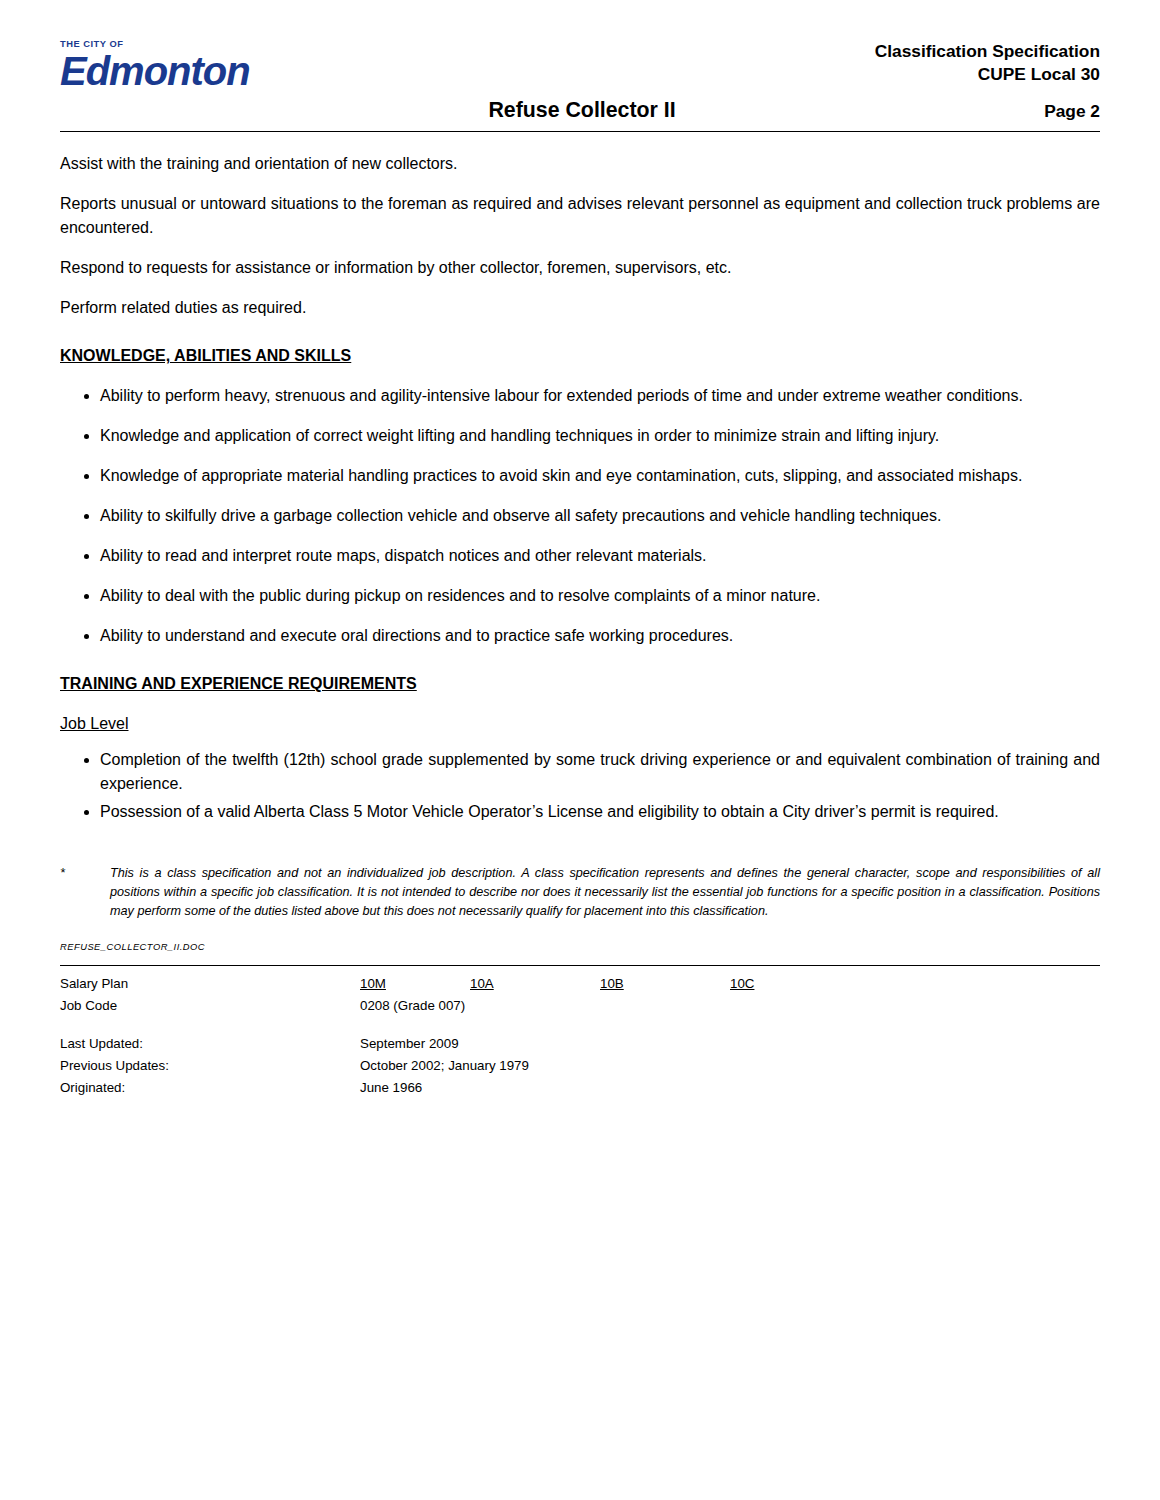THE CITY OF Edmonton
Classification Specification
CUPE Local 30
Refuse Collector II
Page 2
Assist with the training and orientation of new collectors.
Reports unusual or untoward situations to the foreman as required and advises relevant personnel as equipment and collection truck problems are encountered.
Respond to requests for assistance or information by other collector, foremen, supervisors, etc.
Perform related duties as required.
KNOWLEDGE, ABILITIES AND SKILLS
Ability to perform heavy, strenuous and agility-intensive labour for extended periods of time and under extreme weather conditions.
Knowledge and application of correct weight lifting and handling techniques in order to minimize strain and lifting injury.
Knowledge of appropriate material handling practices to avoid skin and eye contamination, cuts, slipping, and associated mishaps.
Ability to skilfully drive a garbage collection vehicle and observe all safety precautions and vehicle handling techniques.
Ability to read and interpret route maps, dispatch notices and other relevant materials.
Ability to deal with the public during pickup on residences and to resolve complaints of a minor nature.
Ability to understand and execute oral directions and to practice safe working procedures.
TRAINING AND EXPERIENCE REQUIREMENTS
Job Level
Completion of the twelfth (12th) school grade supplemented by some truck driving experience or and equivalent combination of training and experience.
Possession of a valid Alberta Class 5 Motor Vehicle Operator’s License and eligibility to obtain a City driver’s permit is required.
*
This is a class specification and not an individualized job description. A class specification represents and defines the general character, scope and responsibilities of all positions within a specific job classification. It is not intended to describe nor does it necessarily list the essential job functions for a specific position in a classification. Positions may perform some of the duties listed above but this does not necessarily qualify for placement into this classification.
REFUSE_COLLECTOR_II.DOC
| Salary Plan | 10M | 10A | 10B | 10C |
| Job Code | 0208 (Grade 007) |
| Last Updated: | September 2009 |
| Previous Updates: | October 2002; January 1979 |
| Originated: | June 1966 |